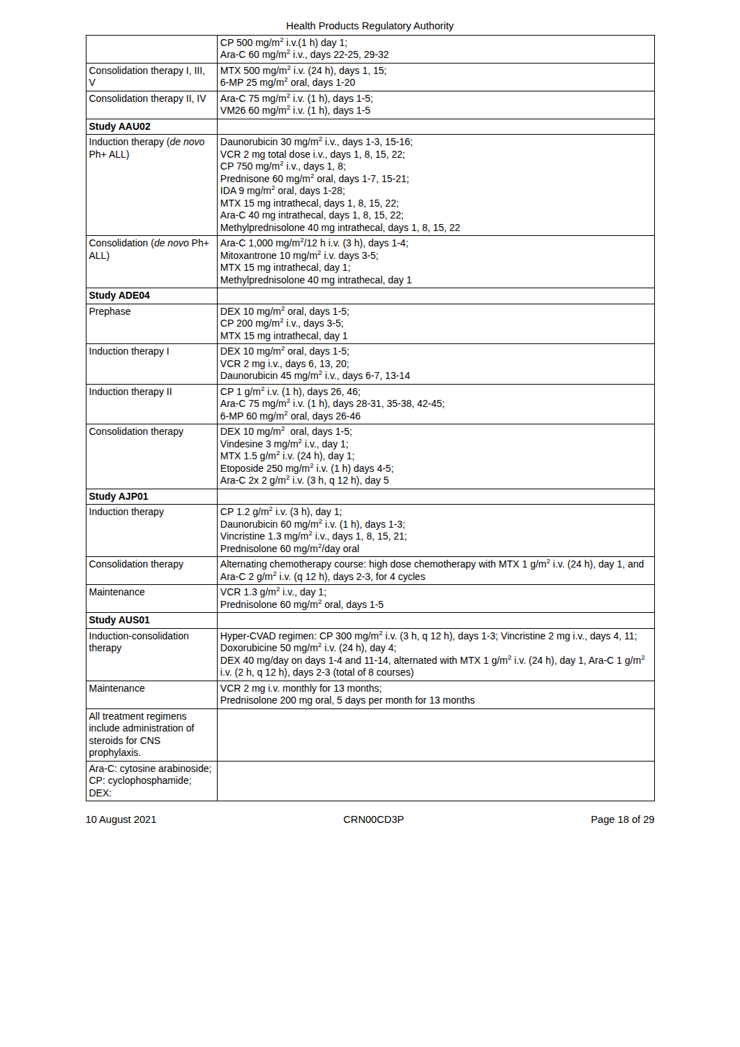Health Products Regulatory Authority
| | CP 500 mg/m 2 i.v.(1 h) day 1; Ara-C 60 mg/m 2 i.v., days 22-25, 29-32 |
| Consolidation therapy I, III, V | MTX 500 mg/m 2 i.v. (24 h), days 1, 15; 6-MP 25 mg/m 2 oral, days 1-20 |
| Consolidation therapy II, IV | Ara-C 75 mg/m 2 i.v. (1 h), days 1-5; VM26 60 mg/m 2 i.v. (1 h), days 1-5 |
| Study AAU02 | |
| Induction therapy ( de novo Ph+ ALL) | Daunorubicin 30 mg/m 2 i.v., days 1-3, 15-16; VCR 2 mg total dose i.v., days 1, 8, 15, 22; CP 750 mg/m 2 i.v., days 1, 8; Prednisone 60 mg/m 2 oral, days 1-7, 15-21; IDA 9 mg/m 2 oral, days 1-28; MTX 15 mg intrathecal, days 1, 8, 15, 22; Ara-C 40 mg intrathecal, days 1, 8, 15, 22; Methylprednisolone 40 mg intrathecal, days 1, 8, 15, 22 |
| Consolidation ( de novo Ph+ ALL) | Ara-C 1,000 mg/m 2 /12 h i.v. (3 h), days 1-4; Mitoxantrone 10 mg/m 2 i.v. days 3-5; MTX 15 mg intrathecal, day 1; Methylprednisolone 40 mg intrathecal, day 1 |
| Study ADE04 | |
| Prephase | DEX 10 mg/m 2 oral, days 1-5; CP 200 mg/m 2 i.v., days 3-5; MTX 15 mg intrathecal, day 1 |
| Induction therapy I | DEX 10 mg/m 2 oral, days 1-5; VCR 2 mg i.v., days 6, 13, 20; Daunorubicin 45 mg/m 2 i.v., days 6-7, 13-14 |
| Induction therapy II | CP 1 g/m 2 i.v. (1 h), days 26, 46; Ara-C 75 mg/m 2 i.v. (1 h), days 28-31, 35-38, 42-45; 6-MP 60 mg/m 2 oral, days 26-46 |
| Consolidation therapy | DEX 10 mg/m 2 oral, days 1-5; Vindesine 3 mg/m 2 i.v., day 1; MTX 1.5 g/m 2 i.v. (24 h), day 1; Etoposide 250 mg/m 2 i.v. (1 h) days 4-5; Ara-C 2x 2 g/m 2 i.v. (3 h, q 12 h), day 5 |
| Study AJP01 | |
| Induction therapy | CP 1.2 g/m 2 i.v. (3 h), day 1; Daunorubicin 60 mg/m 2 i.v. (1 h), days 1-3; Vincristine 1.3 mg/m 2 i.v., days 1, 8, 15, 21; Prednisolone 60 mg/m 2 /day oral |
| Consolidation therapy | Alternating chemotherapy course: high dose chemotherapy with MTX 1 g/m 2 i.v. (24 h), day 1, and Ara-C 2 g/m 2 i.v. (q 12 h), days 2-3, for 4 cycles |
| Maintenance | VCR 1.3 g/m 2 i.v., day 1; Prednisolone 60 mg/m 2 oral, days 1-5 |
| Study AUS01 | |
| Induction-consolidation therapy | Hyper-CVAD regimen: CP 300 mg/m 2 i.v. (3 h, q 12 h), days 1-3; Vincristine 2 mg i.v., days 4, 11; Doxorubicine 50 mg/m 2 i.v. (24 h), day 4; DEX 40 mg/day on days 1-4 and 11-14, alternated with MTX 1 g/m 2 i.v. (24 h), day 1, Ara-C 1 g/m 2 i.v. (2 h, q 12 h), days 2-3 (total of 8 courses) |
| Maintenance | VCR 2 mg i.v. monthly for 13 months; Prednisolone 200 mg oral, 5 days per month for 13 months |
| All treatment regimens include administration of steroids for CNS prophylaxis. | |
| Ara-C: cytosine arabinoside; CP: cyclophosphamide; DEX: | |
10 August 2021 CRN00CD3P Page 18 of 29